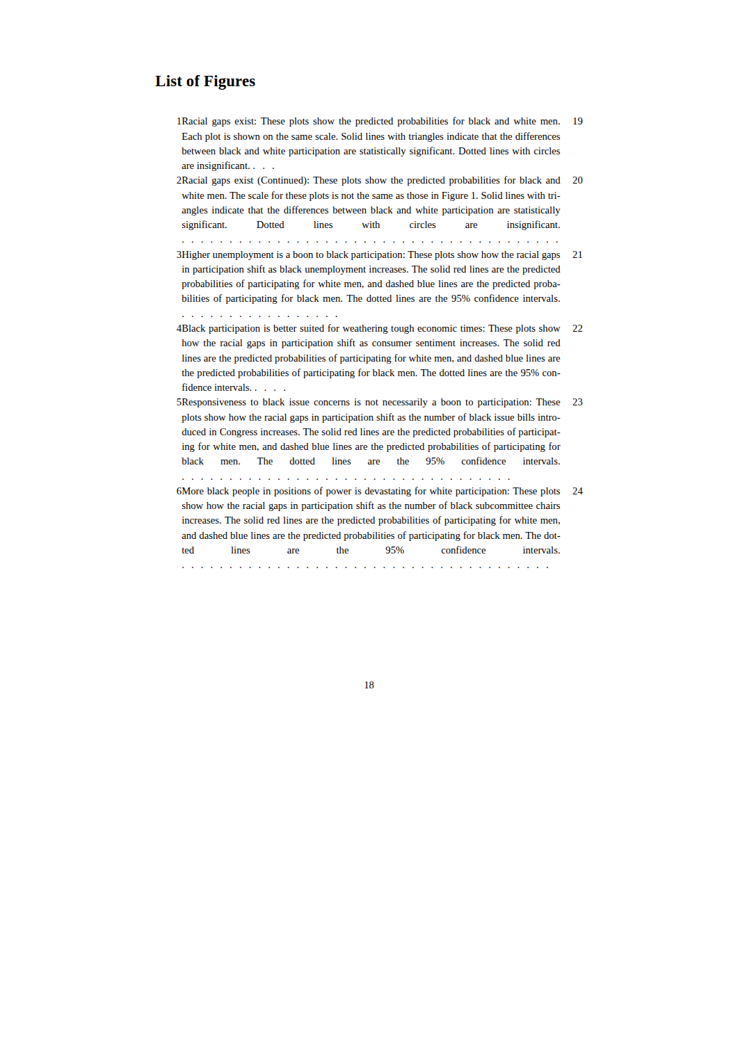List of Figures
| 1 | Racial gaps exist: These plots show the predicted probabilities for black and white men. Each plot is shown on the same scale. Solid lines with triangles indicate that the differences between black and white participation are statistically significant. Dotted lines with circles are insignificant. . . . | 19 |
| 2 | Racial gaps exist (Continued): These plots show the predicted probabilities for black and white men. The scale for these plots is not the same as those in Figure 1. Solid lines with triangles indicate that the differences between black and white participation are statistically significant. Dotted lines with circles are insignificant. . . . . . . . . . . . . . . . . . . . . . . . . . . . . . . . . . . . . . . . . | 20 |
| 3 | Higher unemployment is a boon to black participation: These plots show how the racial gaps in participation shift as black unemployment increases. The solid red lines are the predicted probabilities of participating for white men, and dashed blue lines are the predicted probabilities of participating for black men. The dotted lines are the 95% confidence intervals. . . . . . . . . . . . . . . . . . | 21 |
| 4 | Black participation is better suited for weathering tough economic times: These plots show how the racial gaps in participation shift as consumer sentiment increases. The solid red lines are the predicted probabilities of participating for white men, and dashed blue lines are the predicted probabilities of participating for black men. The dotted lines are the 95% confidence intervals. . . . . | 22 |
| 5 | Responsiveness to black issue concerns is not necessarily a boon to participation: These plots show how the racial gaps in participation shift as the number of black issue bills introduced in Congress increases. The solid red lines are the predicted probabilities of participating for white men, and dashed blue lines are the predicted probabilities of participating for black men. The dotted lines are the 95% confidence intervals. . . . . . . . . . . . . . . . . . . . . . . . . . . . . . . . . . . . | 23 |
| 6 | More black people in positions of power is devastating for white participation: These plots show how the racial gaps in participation shift as the number of black subcommittee chairs increases. The solid red lines are the predicted probabilities of participating for white men, and dashed blue lines are the predicted probabilities of participating for black men. The dotted lines are the 95% confidence intervals. . . . . . . . . . . . . . . . . . . . . . . . . . . . . . . . . . . . . . . . | 24 |
18